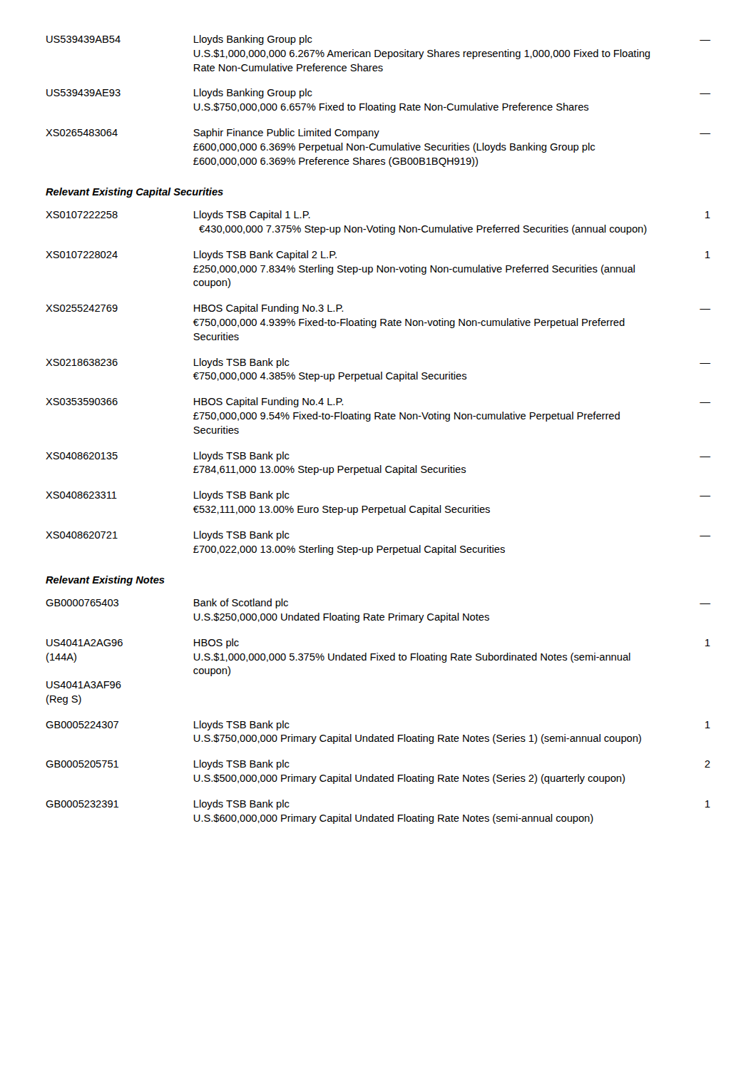| US539439AB54 | Lloyds Banking Group plc U.S.$1,000,000,000 6.267% American Depositary Shares representing 1,000,000 Fixed to Floating Rate Non-Cumulative Preference Shares | — |
| US539439AE93 | Lloyds Banking Group plc U.S.$750,000,000 6.657% Fixed to Floating Rate Non-Cumulative Preference Shares | — |
| XS0265483064 | Saphir Finance Public Limited Company £600,000,000 6.369% Perpetual Non-Cumulative Securities (Lloyds Banking Group plc £600,000,000 6.369% Preference Shares (GB00B1BQH919)) | — |
| Relevant Existing Capital Securities |
| XS0107222258 | Lloyds TSB Capital 1 L.P. €430,000,000 7.375% Step-up Non-Voting Non-Cumulative Preferred Securities (annual coupon) | 1 |
| XS0107228024 | Lloyds TSB Bank Capital 2 L.P. £250,000,000 7.834% Sterling Step-up Non-voting Non-cumulative Preferred Securities (annual coupon) | 1 |
| XS0255242769 | HBOS Capital Funding No.3 L.P. €750,000,000 4.939% Fixed-to-Floating Rate Non-voting Non-cumulative Perpetual Preferred Securities | — |
| XS0218638236 | Lloyds TSB Bank plc €750,000,000 4.385% Step-up Perpetual Capital Securities | — |
| XS0353590366 | HBOS Capital Funding No.4 L.P. £750,000,000 9.54% Fixed-to-Floating Rate Non-Voting Non-cumulative Perpetual Preferred Securities | — |
| XS0408620135 | Lloyds TSB Bank plc £784,611,000 13.00% Step-up Perpetual Capital Securities | — |
| XS0408623311 | Lloyds TSB Bank plc €532,111,000 13.00% Euro Step-up Perpetual Capital Securities | — |
| XS0408620721 | Lloyds TSB Bank plc £700,022,000 13.00% Sterling Step-up Perpetual Capital Securities | — |
| Relevant Existing Notes |
| GB0000765403 | Bank of Scotland plc U.S.$250,000,000 Undated Floating Rate Primary Capital Notes | — |
| US4041A2AG96 (144A) US4041A3AF96 (Reg S) | HBOS plc U.S.$1,000,000,000 5.375% Undated Fixed to Floating Rate Subordinated Notes (semi-annual coupon) | 1 |
| GB0005224307 | Lloyds TSB Bank plc U.S.$750,000,000 Primary Capital Undated Floating Rate Notes (Series 1) (semi-annual coupon) | 1 |
| GB0005205751 | Lloyds TSB Bank plc U.S.$500,000,000 Primary Capital Undated Floating Rate Notes (Series 2) (quarterly coupon) | 2 |
| GB0005232391 | Lloyds TSB Bank plc U.S.$600,000,000 Primary Capital Undated Floating Rate Notes (semi-annual coupon) | 1 |